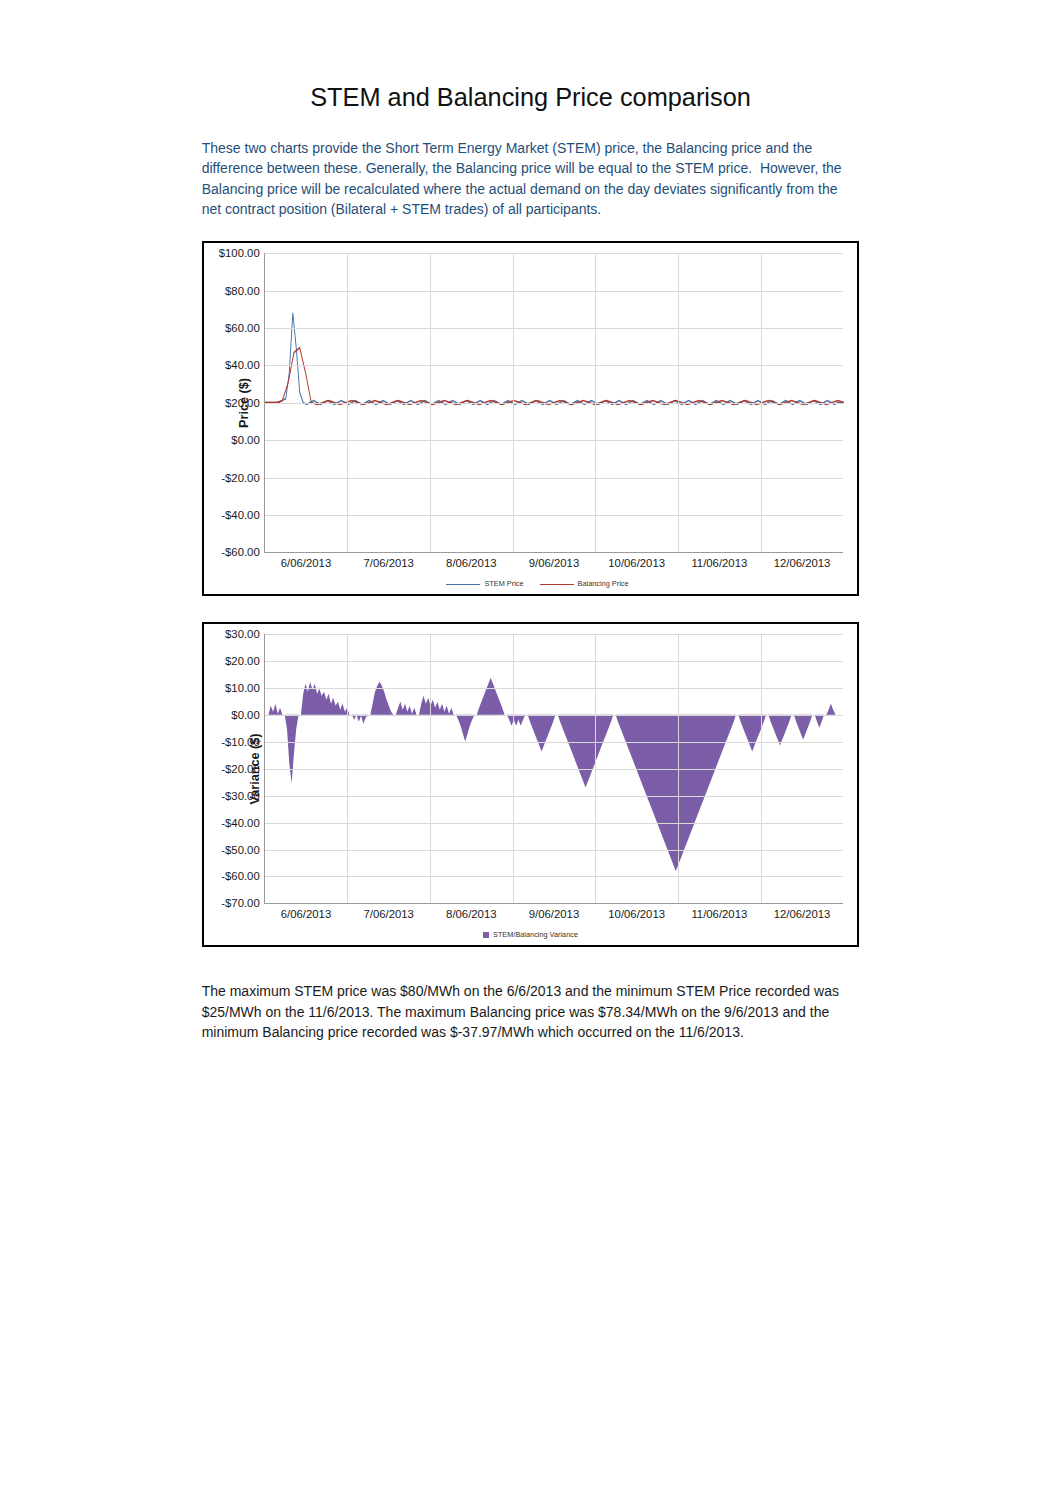STEM and Balancing Price comparison
These two charts provide the Short Term Energy Market (STEM) price, the Balancing price and the difference between these. Generally, the Balancing price will be equal to the STEM price. However, the Balancing price will be recalculated where the actual demand on the day deviates significantly from the net contract position (Bilateral + STEM trades) of all participants.
Price ($)
$100.00
$80.00
$60.00
$40.00
$20.00
$0.00
-$20.00
-$40.00
-$60.00
6/06/2013
7/06/2013
8/06/2013
9/06/2013
10/06/2013
11/06/2013
12/06/2013
STEM Price Balancing Price
Variance ($)
$30.00
$20.00
$10.00
$0.00
-$10.00
-$20.00
-$30.00
-$40.00
-$50.00
-$60.00
-$70.00
6/06/2013
7/06/2013
8/06/2013
9/06/2013
10/06/2013
11/06/2013
12/06/2013
STEM/Balancing Variance
The maximum STEM price was $80/MWh on the 6/6/2013 and the minimum STEM Price recorded was $25/MWh on the 11/6/2013. The maximum Balancing price was $78.34/MWh on the 9/6/2013 and the minimum Balancing price recorded was $-37.97/MWh which occurred on the 11/6/2013.